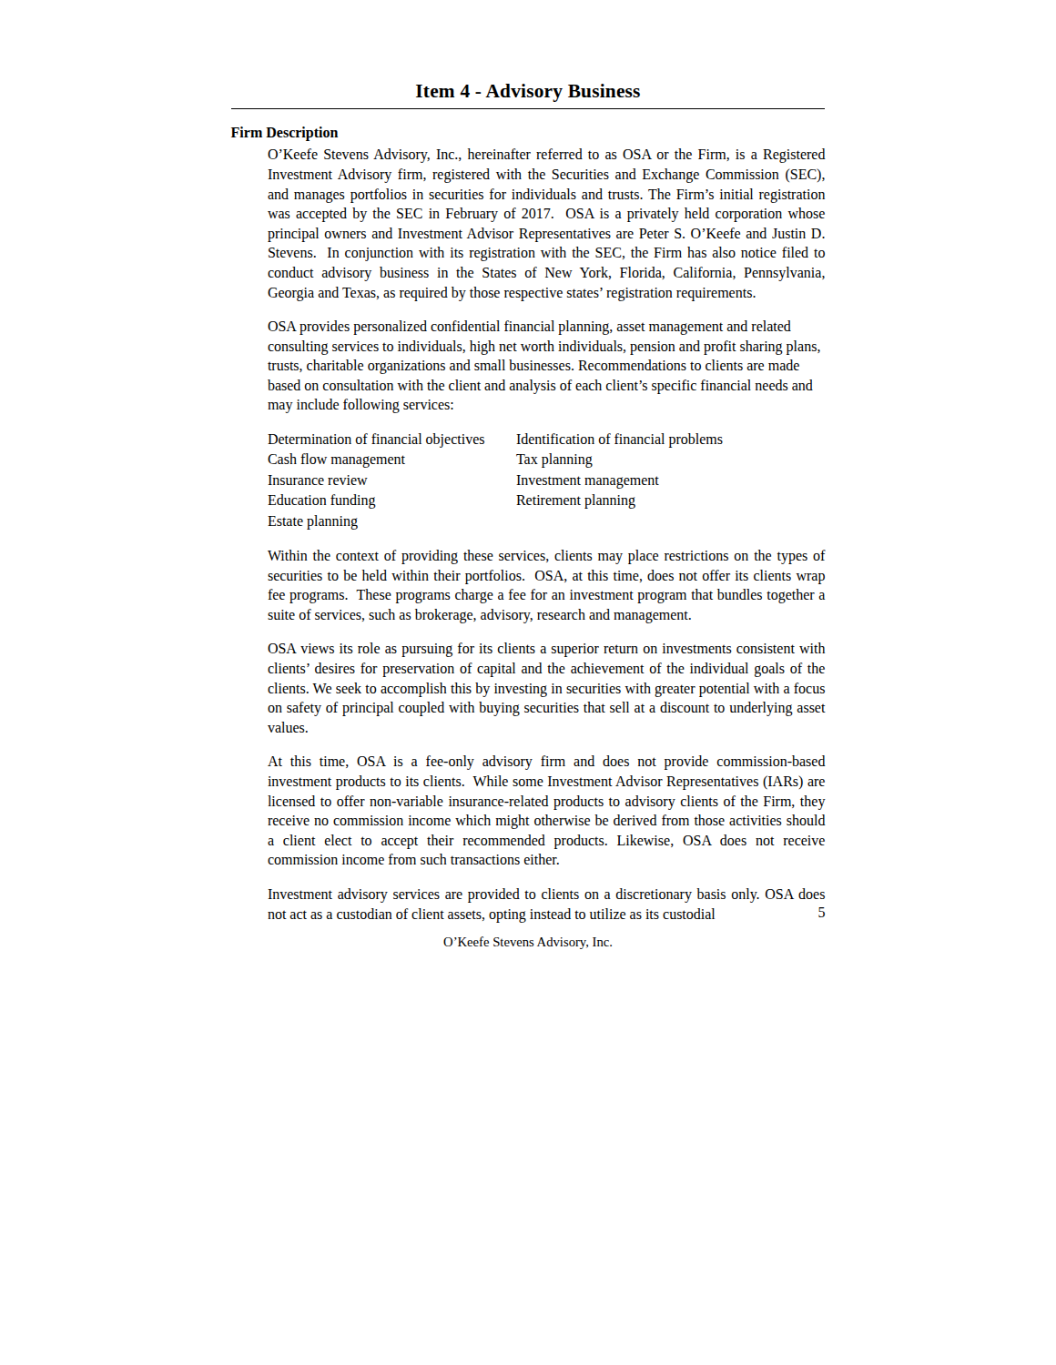Item 4 - Advisory Business
Firm Description
O’Keefe Stevens Advisory, Inc., hereinafter referred to as OSA or the Firm, is a Registered Investment Advisory firm, registered with the Securities and Exchange Commission (SEC), and manages portfolios in securities for individuals and trusts. The Firm’s initial registration was accepted by the SEC in February of 2017. OSA is a privately held corporation whose principal owners and Investment Advisor Representatives are Peter S. O’Keefe and Justin D. Stevens. In conjunction with its registration with the SEC, the Firm has also notice filed to conduct advisory business in the States of New York, Florida, California, Pennsylvania, Georgia and Texas, as required by those respective states’ registration requirements.
OSA provides personalized confidential financial planning, asset management and related consulting services to individuals, high net worth individuals, pension and profit sharing plans, trusts, charitable organizations and small businesses. Recommendations to clients are made based on consultation with the client and analysis of each client’s specific financial needs and may include following services:
| Determination of financial objectives | Identification of financial problems |
| Cash flow management | Tax planning |
| Insurance review | Investment management |
| Education funding | Retirement planning |
| Estate planning | |
Within the context of providing these services, clients may place restrictions on the types of securities to be held within their portfolios. OSA, at this time, does not offer its clients wrap fee programs. These programs charge a fee for an investment program that bundles together a suite of services, such as brokerage, advisory, research and management.
OSA views its role as pursuing for its clients a superior return on investments consistent with clients’ desires for preservation of capital and the achievement of the individual goals of the clients. We seek to accomplish this by investing in securities with greater potential with a focus on safety of principal coupled with buying securities that sell at a discount to underlying asset values.
At this time, OSA is a fee-only advisory firm and does not provide commission-based investment products to its clients. While some Investment Advisor Representatives (IARs) are licensed to offer non-variable insurance-related products to advisory clients of the Firm, they receive no commission income which might otherwise be derived from those activities should a client elect to accept their recommended products. Likewise, OSA does not receive commission income from such transactions either.
Investment advisory services are provided to clients on a discretionary basis only. OSA does not act as a custodian of client assets, opting instead to utilize as its custodial
5
O’Keefe Stevens Advisory, Inc.